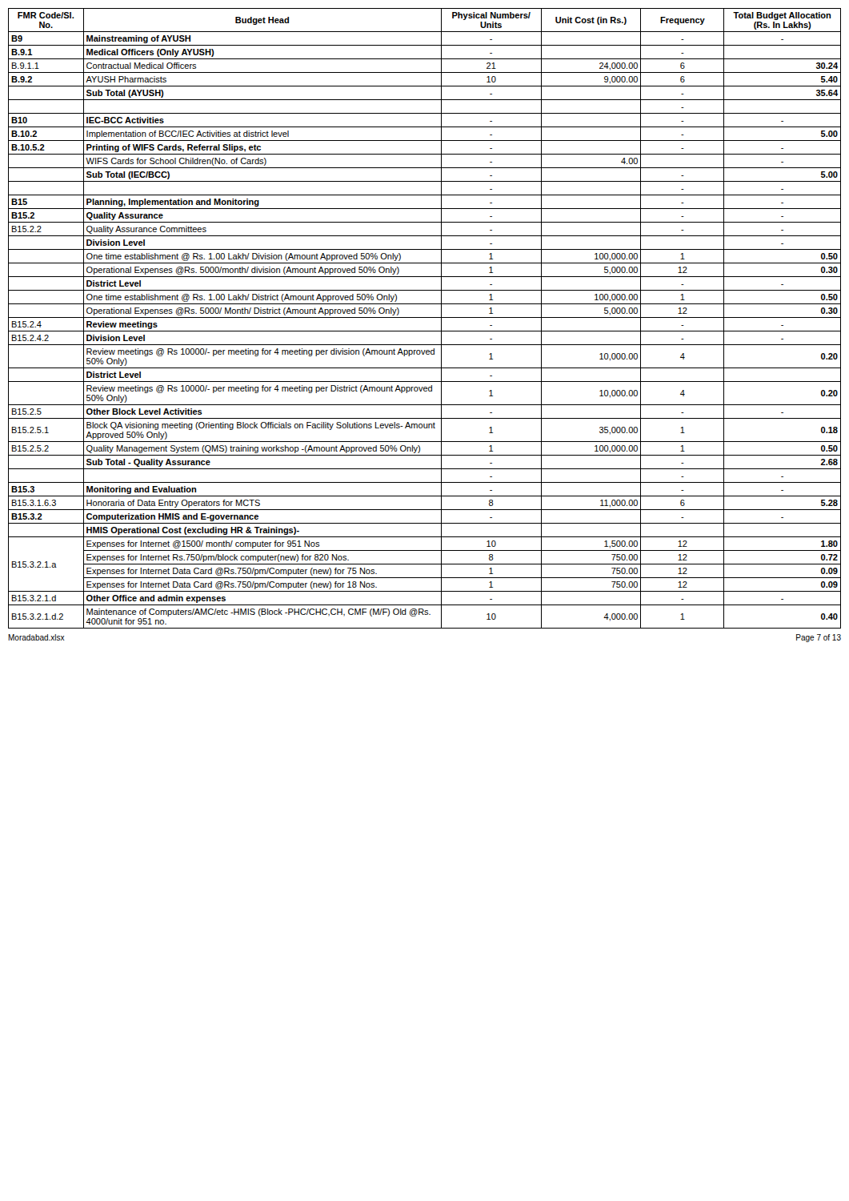| FMR Code/Sl. No. | Budget Head | Physical Numbers/ Units | Unit Cost (in Rs.) | Frequency | Total Budget Allocation (Rs. In Lakhs) |
| --- | --- | --- | --- | --- | --- |
| B9 | Mainstreaming of AYUSH | - | | - | - |
| B.9.1 | Medical Officers (Only AYUSH) | - | | - | |
| B.9.1.1 | Contractual Medical Officers | 21 | 24,000.00 | 6 | 30.24 |
| B.9.2 | AYUSH Pharmacists | 10 | 9,000.00 | 6 | 5.40 |
| | Sub Total (AYUSH) | - | | - | 35.64 |
| | | | | - | |
| B10 | IEC-BCC Activities | - | | - | - |
| B.10.2 | Implementation of BCC/IEC Activities at district level | - | | - | 5.00 |
| B.10.5.2 | Printing of WIFS Cards, Referral Slips, etc | - | | - | - |
| | WIFS Cards for School Children(No. of Cards) | - | 4.00 | | - |
| | Sub Total (IEC/BCC) | - | | - | 5.00 |
| | | - | | - | - |
| B15 | Planning, Implementation and Monitoring | - | | - | - |
| B15.2 | Quality Assurance | - | | - | - |
| B15.2.2 | Quality Assurance Committees | - | | - | - |
| | Division Level | - | | | - |
| | One time establishment @ Rs. 1.00 Lakh/ Division (Amount Approved 50% Only) | 1 | 100,000.00 | 1 | 0.50 |
| | Operational Expenses @Rs. 5000/month/ division (Amount Approved 50% Only) | 1 | 5,000.00 | 12 | 0.30 |
| | District Level | - | | - | - |
| | One time establishment @ Rs. 1.00 Lakh/ District (Amount Approved 50% Only) | 1 | 100,000.00 | 1 | 0.50 |
| | Operational Expenses @Rs. 5000/ Month/ District (Amount Approved 50% Only) | 1 | 5,000.00 | 12 | 0.30 |
| B15.2.4 | Review meetings | - | | - | - |
| B15.2.4.2 | Division Level | - | | - | - |
| | Review meetings @ Rs 10000/- per meeting for 4 meeting per division (Amount Approved 50% Only) | 1 | 10,000.00 | 4 | 0.20 |
| | District Level | - | | | |
| | Review meetings @ Rs 10000/- per meeting for 4 meeting per District (Amount Approved 50% Only) | 1 | 10,000.00 | 4 | 0.20 |
| B15.2.5 | Other Block Level Activities | - | | - | - |
| B15.2.5.1 | Block QA visioning meeting (Orienting Block Officials on Facility Solutions Levels- Amount Approved 50% Only) | 1 | 35,000.00 | 1 | 0.18 |
| B15.2.5.2 | Quality Management System (QMS) training workshop -(Amount Approved 50% Only) | 1 | 100,000.00 | 1 | 0.50 |
| | Sub Total - Quality Assurance | - | | - | 2.68 |
| | | - | | - | - |
| B15.3 | Monitoring and Evaluation | - | | - | - |
| B15.3.1.6.3 | Honoraria of Data Entry Operators for MCTS | 8 | 11,000.00 | 6 | 5.28 |
| B15.3.2 | Computerization HMIS and E-governance | - | | - | - |
| | HMIS Operational Cost (excluding HR & Trainings)- | | | | |
| B15.3.2.1.a | Expenses for Internet @1500/ month/ computer for 951 Nos | 10 | 1,500.00 | 12 | 1.80 |
| Expenses for Internet Rs.750/pm/block computer(new) for 820 Nos. | 8 | 750.00 | 12 | 0.72 |
| Expenses for Internet Data Card @Rs.750/pm/Computer (new) for 75 Nos. | 1 | 750.00 | 12 | 0.09 |
| Expenses for Internet Data Card @Rs.750/pm/Computer (new) for 18 Nos. | 1 | 750.00 | 12 | 0.09 |
| B15.3.2.1.d | Other Office and admin expenses | - | | - | - |
| B15.3.2.1.d.2 | Maintenance of Computers/AMC/etc -HMIS (Block -PHC/CHC,CH, CMF (M/F) Old @Rs. 4000/unit for 951 no. | 10 | 4,000.00 | 1 | 0.40 |
Moradabad.xlsx Page 7 of 13